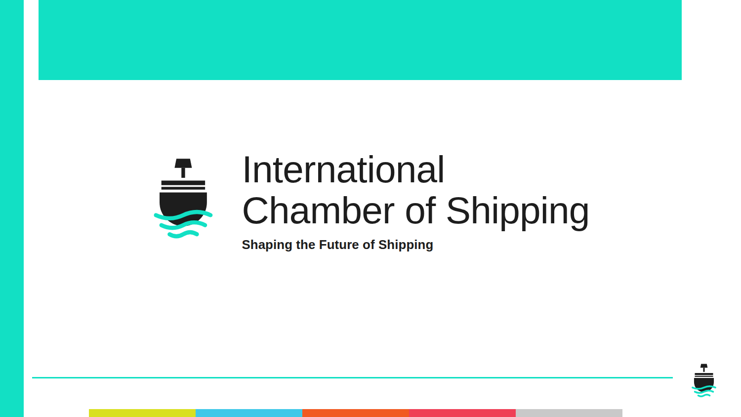International
Chamber of Shipping
Shaping the Future of Shipping